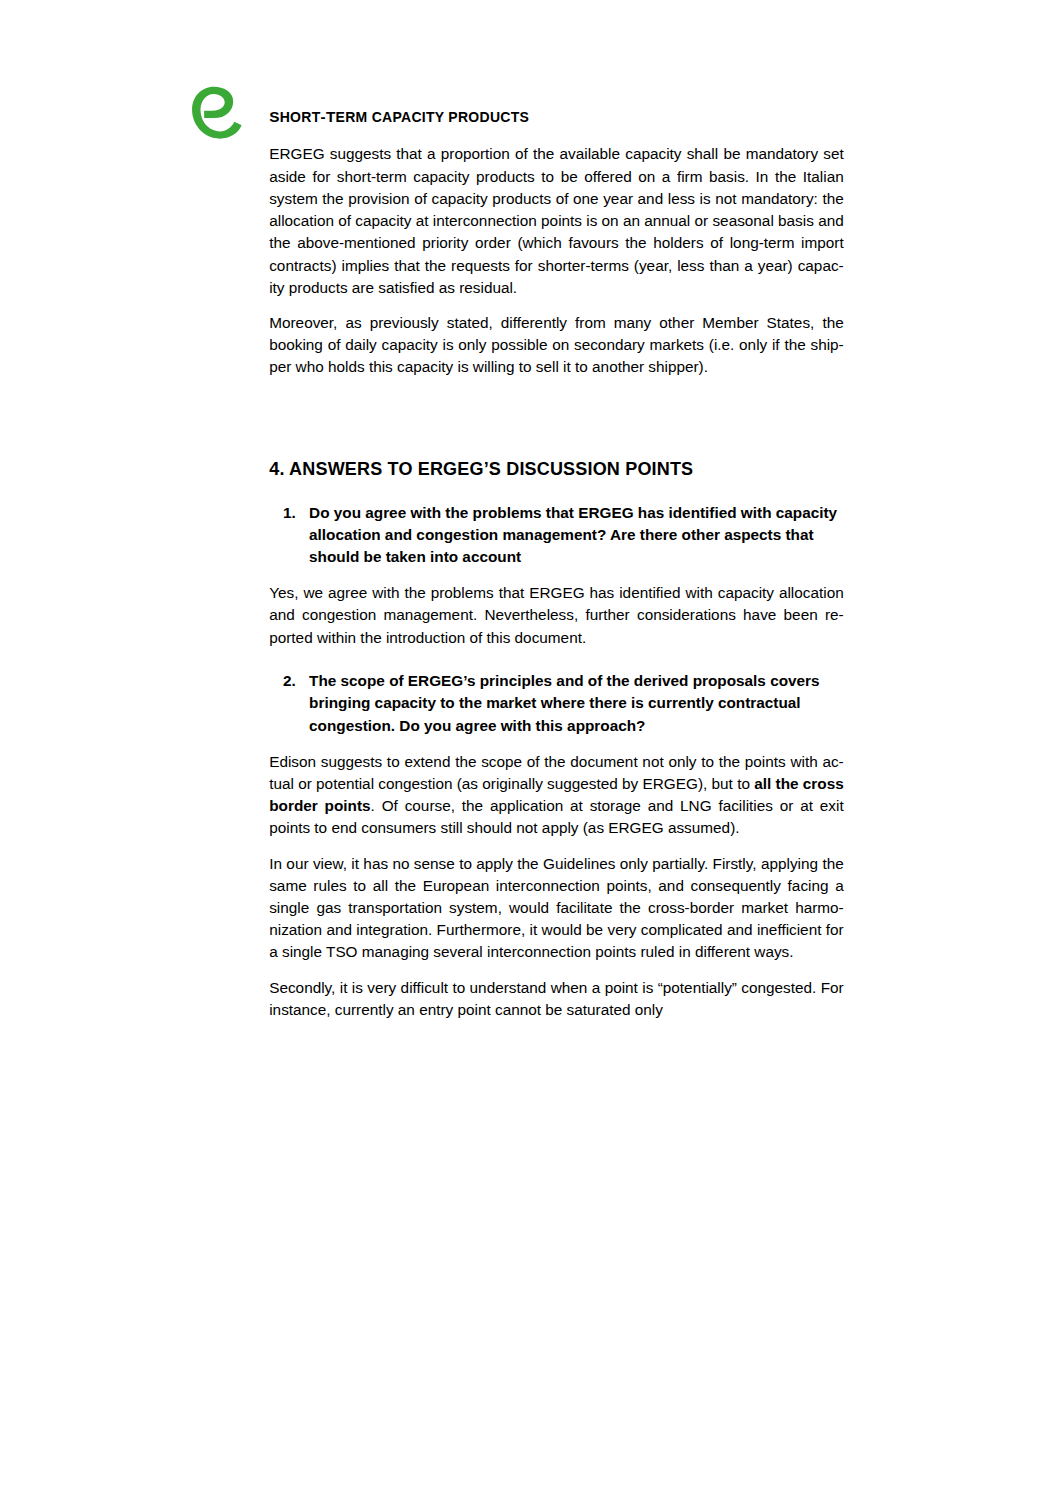SHORT-TERM CAPACITY PRODUCTS
ERGEG suggests that a proportion of the available capacity shall be mandatory set aside for short-term capacity products to be offered on a firm basis. In the Italian system the provision of capacity products of one year and less is not mandatory: the allocation of capacity at interconnection points is on an annual or seasonal basis and the above-mentioned priority order (which favours the holders of long-term import contracts) implies that the requests for shorter-terms (year, less than a year) capacity products are satisfied as residual.
Moreover, as previously stated, differently from many other Member States, the booking of daily capacity is only possible on secondary markets (i.e. only if the shipper who holds this capacity is willing to sell it to another shipper).
4. ANSWERS TO ERGEG’S DISCUSSION POINTS
Do you agree with the problems that ERGEG has identified with capacity allocation and congestion management? Are there other aspects that should be taken into account
Yes, we agree with the problems that ERGEG has identified with capacity allocation and congestion management. Nevertheless, further considerations have been reported within the introduction of this document.
The scope of ERGEG’s principles and of the derived proposals covers bringing capacity to the market where there is currently contractual congestion. Do you agree with this approach?
Edison suggests to extend the scope of the document not only to the points with actual or potential congestion (as originally suggested by ERGEG), but to all the cross border points. Of course, the application at storage and LNG facilities or at exit points to end consumers still should not apply (as ERGEG assumed).
In our view, it has no sense to apply the Guidelines only partially. Firstly, applying the same rules to all the European interconnection points, and consequently facing a single gas transportation system, would facilitate the cross-border market harmonization and integration. Furthermore, it would be very complicated and inefficient for a single TSO managing several interconnection points ruled in different ways.
Secondly, it is very difficult to understand when a point is “potentially” congested. For instance, currently an entry point cannot be saturated only